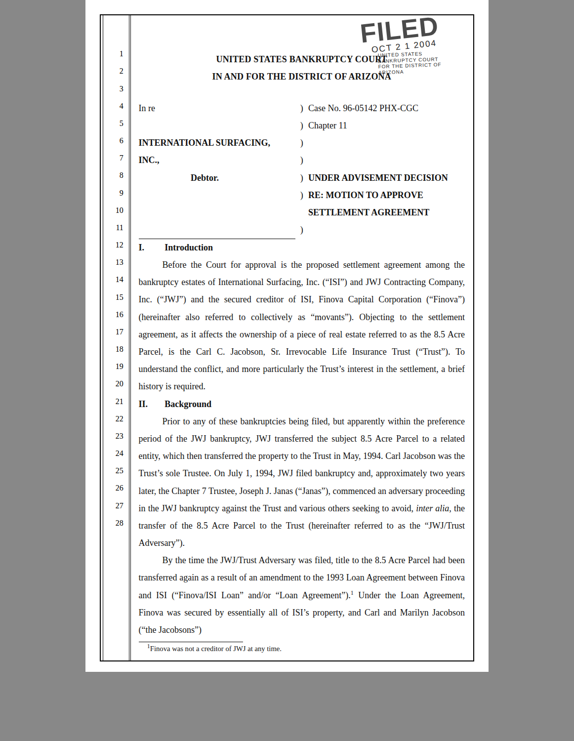1
2
3
4
5
6
7
8
9
10
11
12
13
14
15
16
17
18
19
20
21
22
23
24
25
26
27
28
FILED
OCT 2 1 2004
UNITED STATES
BANKRUPTCY COURT
FOR THE DISTRICT OF ARIZONA
UNITED STATES BANKRUPTCY COURT
IN AND FOR THE DISTRICT OF ARIZONA
| In re | ) | Case No. 96-05142 PHX-CGC |
| | ) | Chapter 11 |
| INTERNATIONAL SURFACING, INC., | ) ) | |
| Debtor. | ) ) | UNDER ADVISEMENT DECISION RE: MOTION TO APPROVE SETTLEMENT AGREEMENT |
| | ) | |
I. Introduction
Before the Court for approval is the proposed settlement agreement among the bankruptcy estates of International Surfacing, Inc. (“ISI”) and JWJ Contracting Company, Inc. (“JWJ”) and the secured creditor of ISI, Finova Capital Corporation (“Finova”) (hereinafter also referred to collectively as “movants”). Objecting to the settlement agreement, as it affects the ownership of a piece of real estate referred to as the 8.5 Acre Parcel, is the Carl C. Jacobson, Sr. Irrevocable Life Insurance Trust (“Trust”). To understand the conflict, and more particularly the Trust’s interest in the settlement, a brief history is required.
II. Background
Prior to any of these bankruptcies being filed, but apparently within the preference period of the JWJ bankruptcy, JWJ transferred the subject 8.5 Acre Parcel to a related entity, which then transferred the property to the Trust in May, 1994. Carl Jacobson was the Trust’s sole Trustee. On July 1, 1994, JWJ filed bankruptcy and, approximately two years later, the Chapter 7 Trustee, Joseph J. Janas (“Janas”), commenced an adversary proceeding in the JWJ bankruptcy against the Trust and various others seeking to avoid, inter alia, the transfer of the 8.5 Acre Parcel to the Trust (hereinafter referred to as the “JWJ/Trust Adversary”).
By the time the JWJ/Trust Adversary was filed, title to the 8.5 Acre Parcel had been transferred again as a result of an amendment to the 1993 Loan Agreement between Finova and ISI (“Finova/ISI Loan” and/or “Loan Agreement”).1 Under the Loan Agreement, Finova was secured by essentially all of ISI’s property, and Carl and Marilyn Jacobson (“the Jacobsons”)
1Finova was not a creditor of JWJ at any time.